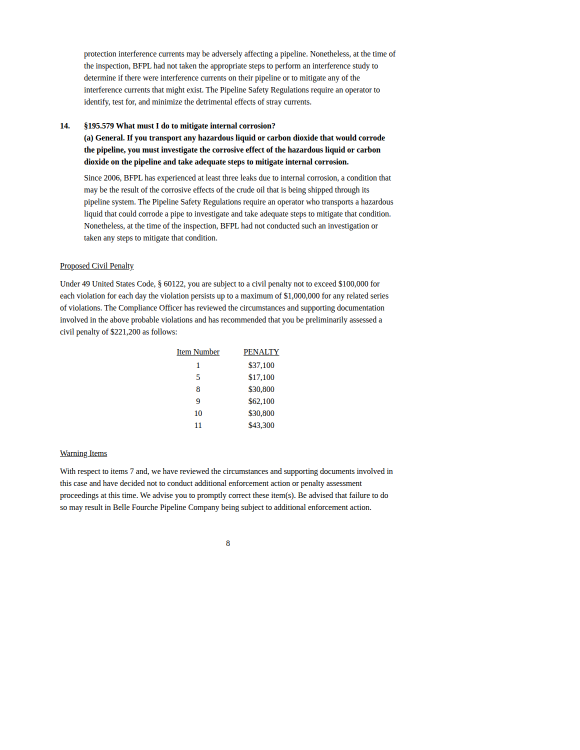protection interference currents may be adversely affecting a pipeline. Nonetheless, at the time of the inspection, BFPL had not taken the appropriate steps to perform an interference study to determine if there were interference currents on their pipeline or to mitigate any of the interference currents that might exist. The Pipeline Safety Regulations require an operator to identify, test for, and minimize the detrimental effects of stray currents.
14.
§195.579 What must I do to mitigate internal corrosion?
(a) General. If you transport any hazardous liquid or carbon dioxide that would corrode the pipeline, you must investigate the corrosive effect of the hazardous liquid or carbon dioxide on the pipeline and take adequate steps to mitigate internal corrosion.
Since 2006, BFPL has experienced at least three leaks due to internal corrosion, a condition that may be the result of the corrosive effects of the crude oil that is being shipped through its pipeline system. The Pipeline Safety Regulations require an operator who transports a hazardous liquid that could corrode a pipe to investigate and take adequate steps to mitigate that condition. Nonetheless, at the time of the inspection, BFPL had not conducted such an investigation or taken any steps to mitigate that condition.
Proposed Civil Penalty
Under 49 United States Code, § 60122, you are subject to a civil penalty not to exceed $100,000 for each violation for each day the violation persists up to a maximum of $1,000,000 for any related series of violations. The Compliance Officer has reviewed the circumstances and supporting documentation involved in the above probable violations and has recommended that you be preliminarily assessed a civil penalty of $221,200 as follows:
| Item Number | PENALTY |
| --- | --- |
| 1 | $37,100 |
| 5 | $17,100 |
| 8 | $30,800 |
| 9 | $62,100 |
| 10 | $30,800 |
| 11 | $43,300 |
Warning Items
With respect to items 7 and, we have reviewed the circumstances and supporting documents involved in this case and have decided not to conduct additional enforcement action or penalty assessment proceedings at this time. We advise you to promptly correct these item(s). Be advised that failure to do so may result in Belle Fourche Pipeline Company being subject to additional enforcement action.
8